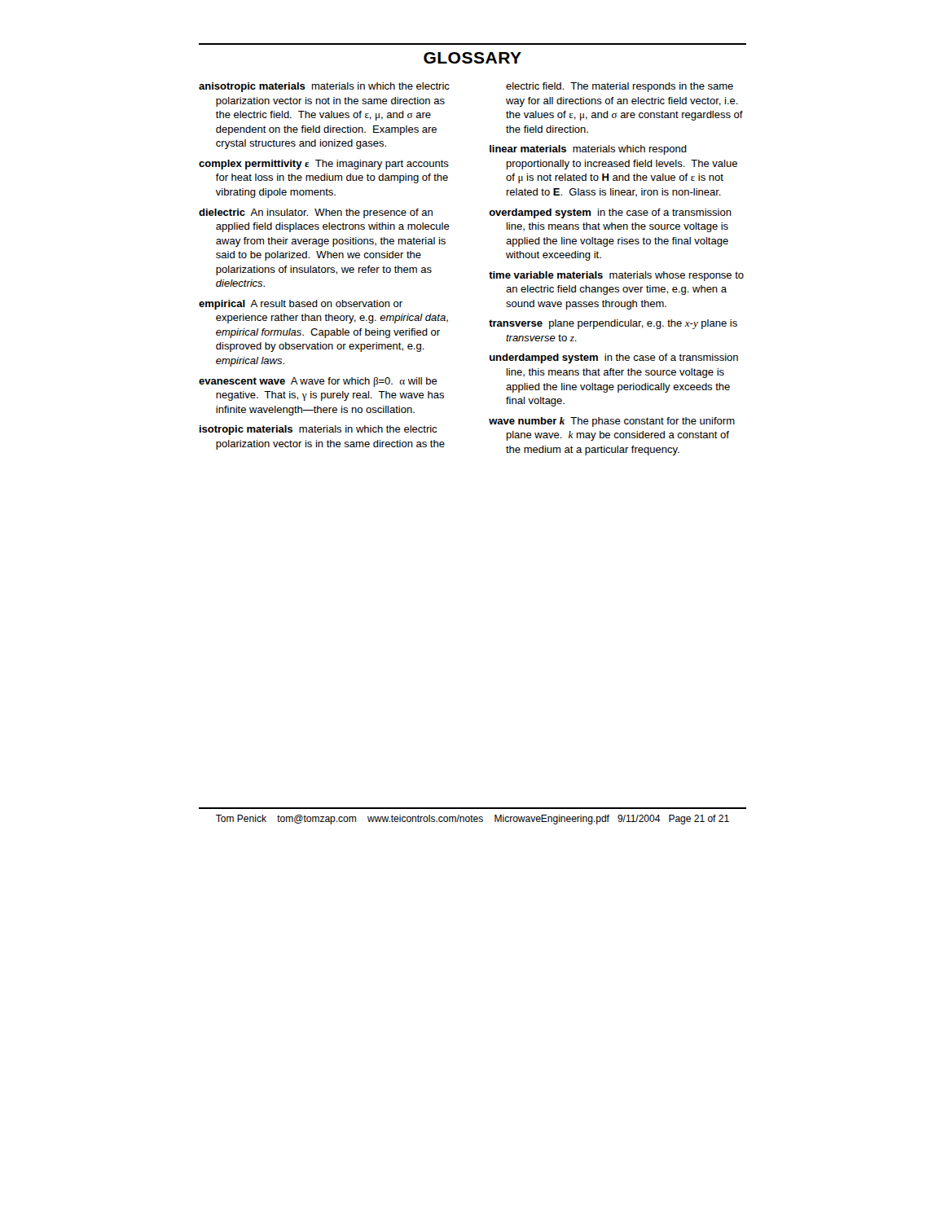GLOSSARY
anisotropic materials materials in which the electric polarization vector is not in the same direction as the electric field. The values of ε, μ, and σ are dependent on the field direction. Examples are crystal structures and ionized gases.
complex permittivity ε The imaginary part accounts for heat loss in the medium due to damping of the vibrating dipole moments.
dielectric An insulator. When the presence of an applied field displaces electrons within a molecule away from their average positions, the material is said to be polarized. When we consider the polarizations of insulators, we refer to them as dielectrics.
empirical A result based on observation or experience rather than theory, e.g. empirical data, empirical formulas. Capable of being verified or disproved by observation or experiment, e.g. empirical laws.
evanescent wave A wave for which β=0. α will be negative. That is, γ is purely real. The wave has infinite wavelength—there is no oscillation.
isotropic materials materials in which the electric polarization vector is in the same direction as the electric field. The material responds in the same way for all directions of an electric field vector, i.e. the values of ε, μ, and σ are constant regardless of the field direction.
linear materials materials which respond proportionally to increased field levels. The value of μ is not related to H and the value of ε is not related to E. Glass is linear, iron is non-linear.
overdamped system in the case of a transmission line, this means that when the source voltage is applied the line voltage rises to the final voltage without exceeding it.
time variable materials materials whose response to an electric field changes over time, e.g. when a sound wave passes through them.
transverse plane perpendicular, e.g. the x-y plane is transverse to z.
underdamped system in the case of a transmission line, this means that after the source voltage is applied the line voltage periodically exceeds the final voltage.
wave number k The phase constant for the uniform plane wave. k may be considered a constant of the medium at a particular frequency.
Tom Penick tom@tomzap.com www.teicontrols.com/notes MicrowaveEngineering.pdf 9/11/2004 Page 21 of 21